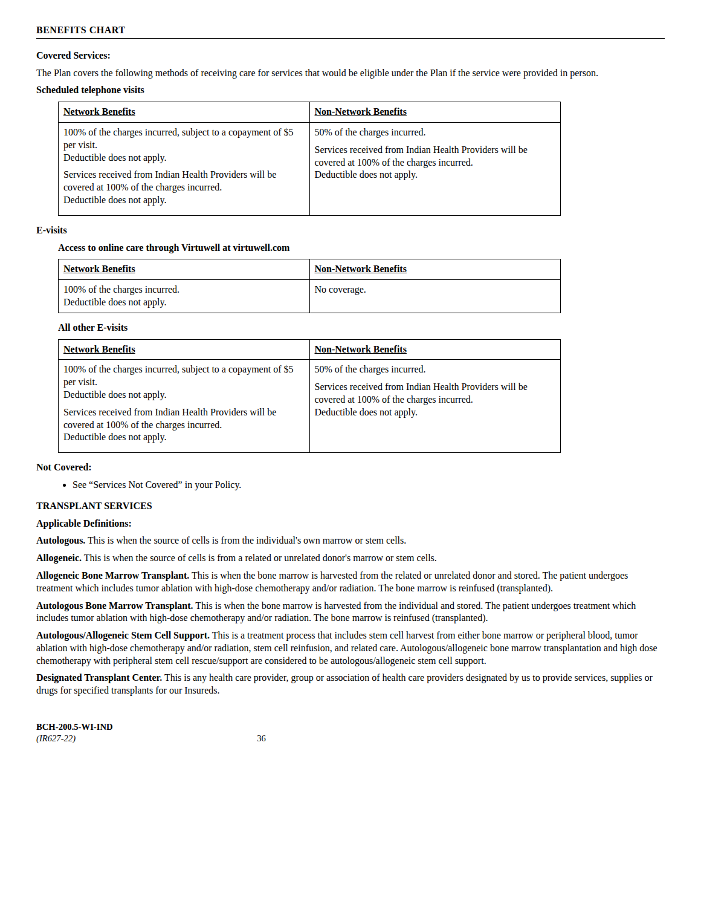BENEFITS CHART
Covered Services:
The Plan covers the following methods of receiving care for services that would be eligible under the Plan if the service were provided in person.
Scheduled telephone visits
| Network Benefits | Non-Network Benefits |
| 100% of the charges incurred, subject to a copayment of $5 per visit. Deductible does not apply. Services received from Indian Health Providers will be covered at 100% of the charges incurred. Deductible does not apply. | 50% of the charges incurred. Services received from Indian Health Providers will be covered at 100% of the charges incurred. Deductible does not apply. |
E-visits
Access to online care through Virtuwell at virtuwell.com
| Network Benefits | Non-Network Benefits |
| 100% of the charges incurred. Deductible does not apply. | No coverage. |
All other E-visits
| Network Benefits | Non-Network Benefits |
| 100% of the charges incurred, subject to a copayment of $5 per visit. Deductible does not apply. Services received from Indian Health Providers will be covered at 100% of the charges incurred. Deductible does not apply. | 50% of the charges incurred. Services received from Indian Health Providers will be covered at 100% of the charges incurred. Deductible does not apply. |
Not Covered:
See “Services Not Covered” in your Policy.
TRANSPLANT SERVICES
Applicable Definitions:
Autologous. This is when the source of cells is from the individual's own marrow or stem cells.
Allogeneic. This is when the source of cells is from a related or unrelated donor's marrow or stem cells.
Allogeneic Bone Marrow Transplant. This is when the bone marrow is harvested from the related or unrelated donor and stored. The patient undergoes treatment which includes tumor ablation with high-dose chemotherapy and/or radiation. The bone marrow is reinfused (transplanted).
Autologous Bone Marrow Transplant. This is when the bone marrow is harvested from the individual and stored. The patient undergoes treatment which includes tumor ablation with high-dose chemotherapy and/or radiation. The bone marrow is reinfused (transplanted).
Autologous/Allogeneic Stem Cell Support. This is a treatment process that includes stem cell harvest from either bone marrow or peripheral blood, tumor ablation with high-dose chemotherapy and/or radiation, stem cell reinfusion, and related care. Autologous/allogeneic bone marrow transplantation and high dose chemotherapy with peripheral stem cell rescue/support are considered to be autologous/allogeneic stem cell support.
Designated Transplant Center. This is any health care provider, group or association of health care providers designated by us to provide services, supplies or drugs for specified transplants for our Insureds.
BCH-200.5-WI-IND
(IR627-22)
36